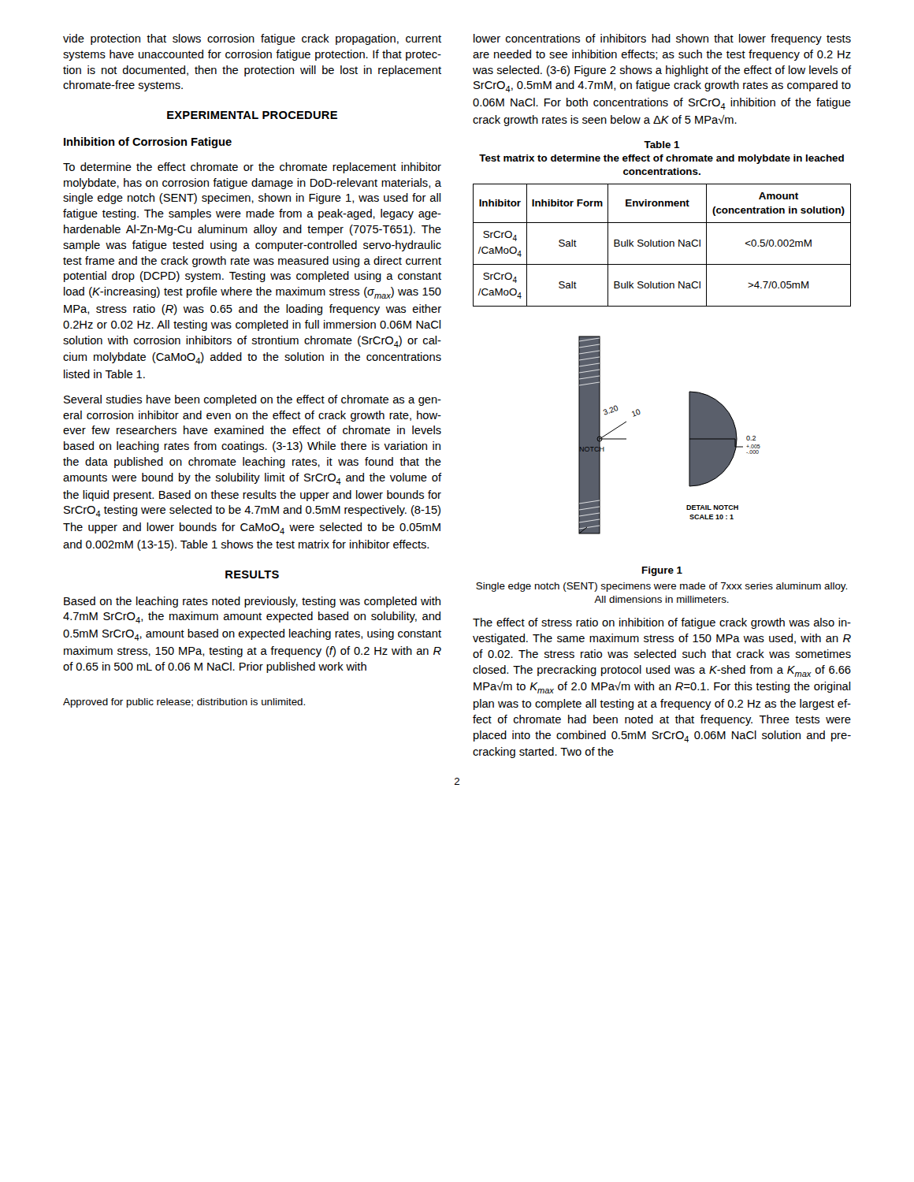vide protection that slows corrosion fatigue crack propagation, current systems have unaccounted for corrosion fatigue protection. If that protection is not documented, then the protection will be lost in replacement chromate-free systems.
EXPERIMENTAL PROCEDURE
Inhibition of Corrosion Fatigue
To determine the effect chromate or the chromate replacement inhibitor molybdate, has on corrosion fatigue damage in DoD-relevant materials, a single edge notch (SENT) specimen, shown in Figure 1, was used for all fatigue testing. The samples were made from a peak-aged, legacy age-hardenable Al-Zn-Mg-Cu aluminum alloy and temper (7075-T651). The sample was fatigue tested using a computer-controlled servo-hydraulic test frame and the crack growth rate was measured using a direct current potential drop (DCPD) system. Testing was completed using a constant load (K-increasing) test profile where the maximum stress (σmax) was 150 MPa, stress ratio (R) was 0.65 and the loading frequency was either 0.2Hz or 0.02 Hz. All testing was completed in full immersion 0.06M NaCl solution with corrosion inhibitors of strontium chromate (SrCrO4) or calcium molybdate (CaMoO4) added to the solution in the concentrations listed in Table 1.
Several studies have been completed on the effect of chromate as a general corrosion inhibitor and even on the effect of crack growth rate, however few researchers have examined the effect of chromate in levels based on leaching rates from coatings. (3-13) While there is variation in the data published on chromate leaching rates, it was found that the amounts were bound by the solubility limit of SrCrO4 and the volume of the liquid present. Based on these results the upper and lower bounds for SrCrO4 testing were selected to be 4.7mM and 0.5mM respectively. (8-15) The upper and lower bounds for CaMoO4 were selected to be 0.05mM and 0.002mM (13-15). Table 1 shows the test matrix for inhibitor effects.
RESULTS
Based on the leaching rates noted previously, testing was completed with 4.7mM SrCrO4, the maximum amount expected based on solubility, and 0.5mM SrCrO4, amount based on expected leaching rates, using constant maximum stress, 150 MPa, testing at a frequency (f) of 0.2 Hz with an R of 0.65 in 500 mL of 0.06 M NaCl. Prior published work with
Approved for public release; distribution is unlimited.
lower concentrations of inhibitors had shown that lower frequency tests are needed to see inhibition effects; as such the test frequency of 0.2 Hz was selected. (3-6) Figure 2 shows a highlight of the effect of low levels of SrCrO4, 0.5mM and 4.7mM, on fatigue crack growth rates as compared to 0.06M NaCl. For both concentrations of SrCrO4 inhibition of the fatigue crack growth rates is seen below a ΔK of 5 MPa√m.
Table 1
Test matrix to determine the effect of chromate and molybdate in leached concentrations.
| Inhibitor | Inhibitor Form | Environment | Amount (concentration in solution) |
| --- | --- | --- | --- |
| SrCrO 4 /CaMoO 4 | Salt | Bulk Solution NaCl | <0.5/0.002mM |
| SrCrO 4 /CaMoO 4 | Salt | Bulk Solution NaCl | >4.7/0.05mM |
3.20 10 NOTCH 0.2 +.005-.000 DETAIL NOTCH SCALE 10 : 1
Figure 1 Single edge notch (SENT) specimens were made of 7xxx series aluminum alloy. All dimensions in millimeters.
The effect of stress ratio on inhibition of fatigue crack growth was also investigated. The same maximum stress of 150 MPa was used, with an R of 0.02. The stress ratio was selected such that crack was sometimes closed. The precracking protocol used was a K-shed from a Kmax of 6.66 MPa√m to Kmax of 2.0 MPa√m with an R=0.1. For this testing the original plan was to complete all testing at a frequency of 0.2 Hz as the largest effect of chromate had been noted at that frequency. Three tests were placed into the combined 0.5mM SrCrO4 0.06M NaCl solution and precracking started. Two of the
2